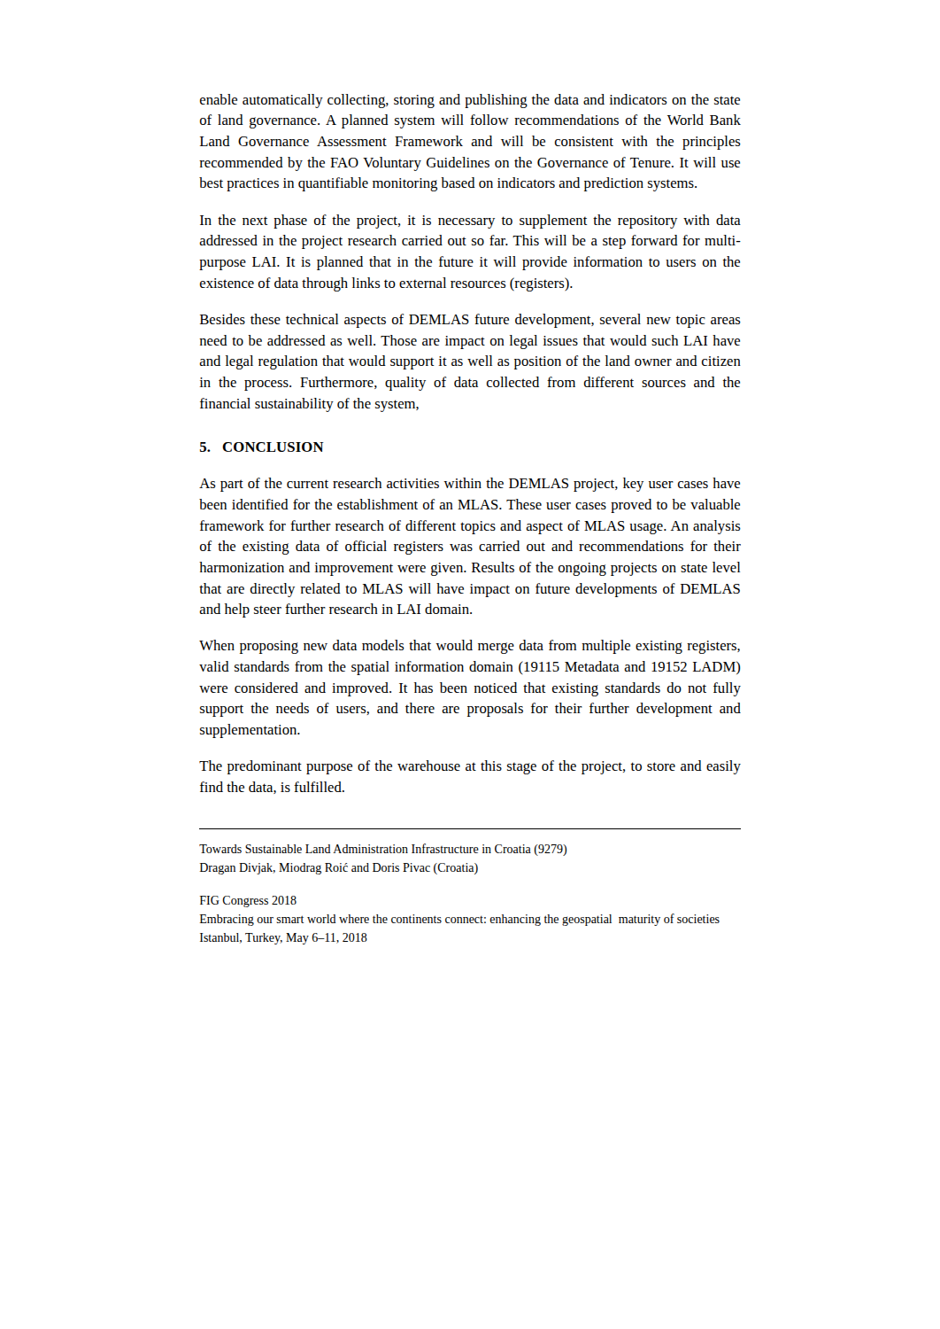enable automatically collecting, storing and publishing the data and indicators on the state of land governance. A planned system will follow recommendations of the World Bank Land Governance Assessment Framework and will be consistent with the principles recommended by the FAO Voluntary Guidelines on the Governance of Tenure. It will use best practices in quantifiable monitoring based on indicators and prediction systems.
In the next phase of the project, it is necessary to supplement the repository with data addressed in the project research carried out so far. This will be a step forward for multi-purpose LAI. It is planned that in the future it will provide information to users on the existence of data through links to external resources (registers).
Besides these technical aspects of DEMLAS future development, several new topic areas need to be addressed as well. Those are impact on legal issues that would such LAI have and legal regulation that would support it as well as position of the land owner and citizen in the process. Furthermore, quality of data collected from different sources and the financial sustainability of the system,
5. CONCLUSION
As part of the current research activities within the DEMLAS project, key user cases have been identified for the establishment of an MLAS. These user cases proved to be valuable framework for further research of different topics and aspect of MLAS usage. An analysis of the existing data of official registers was carried out and recommendations for their harmonization and improvement were given. Results of the ongoing projects on state level that are directly related to MLAS will have impact on future developments of DEMLAS and help steer further research in LAI domain.
When proposing new data models that would merge data from multiple existing registers, valid standards from the spatial information domain (19115 Metadata and 19152 LADM) were considered and improved. It has been noticed that existing standards do not fully support the needs of users, and there are proposals for their further development and supplementation.
The predominant purpose of the warehouse at this stage of the project, to store and easily find the data, is fulfilled.
Towards Sustainable Land Administration Infrastructure in Croatia (9279)
Dragan Divjak, Miodrag Roić and Doris Pivac (Croatia)
FIG Congress 2018
Embracing our smart world where the continents connect: enhancing the geospatial maturity of societies
Istanbul, Turkey, May 6–11, 2018